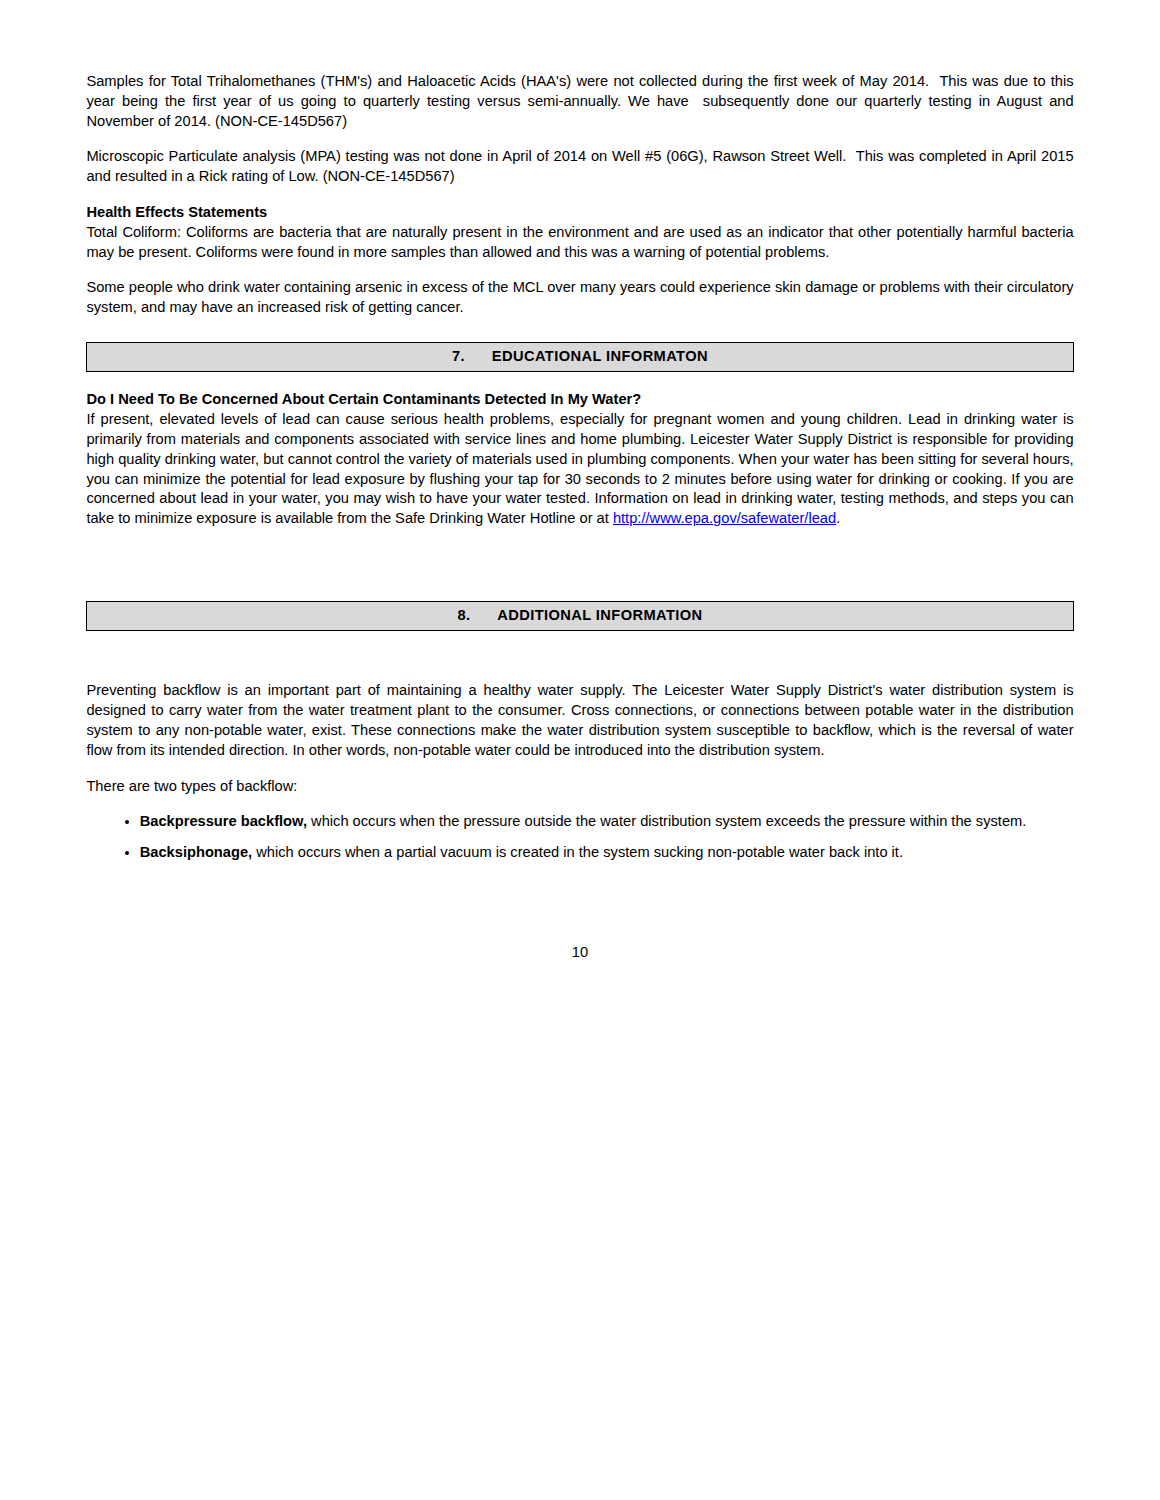Samples for Total Trihalomethanes (THM's) and Haloacetic Acids (HAA's) were not collected during the first week of May 2014. This was due to this year being the first year of us going to quarterly testing versus semi-annually. We have subsequently done our quarterly testing in August and November of 2014. (NON-CE-145D567)
Microscopic Particulate analysis (MPA) testing was not done in April of 2014 on Well #5 (06G), Rawson Street Well. This was completed in April 2015 and resulted in a Rick rating of Low. (NON-CE-145D567)
Health Effects Statements
Total Coliform: Coliforms are bacteria that are naturally present in the environment and are used as an indicator that other potentially harmful bacteria may be present. Coliforms were found in more samples than allowed and this was a warning of potential problems.
Some people who drink water containing arsenic in excess of the MCL over many years could experience skin damage or problems with their circulatory system, and may have an increased risk of getting cancer.
7. EDUCATIONAL INFORMATON
Do I Need To Be Concerned About Certain Contaminants Detected In My Water?
If present, elevated levels of lead can cause serious health problems, especially for pregnant women and young children. Lead in drinking water is primarily from materials and components associated with service lines and home plumbing. Leicester Water Supply District is responsible for providing high quality drinking water, but cannot control the variety of materials used in plumbing components. When your water has been sitting for several hours, you can minimize the potential for lead exposure by flushing your tap for 30 seconds to 2 minutes before using water for drinking or cooking. If you are concerned about lead in your water, you may wish to have your water tested. Information on lead in drinking water, testing methods, and steps you can take to minimize exposure is available from the Safe Drinking Water Hotline or at http://www.epa.gov/safewater/lead.
8. ADDITIONAL INFORMATION
Preventing backflow is an important part of maintaining a healthy water supply. The Leicester Water Supply District's water distribution system is designed to carry water from the water treatment plant to the consumer. Cross connections, or connections between potable water in the distribution system to any non-potable water, exist. These connections make the water distribution system susceptible to backflow, which is the reversal of water flow from its intended direction. In other words, non-potable water could be introduced into the distribution system.
There are two types of backflow:
Backpressure backflow, which occurs when the pressure outside the water distribution system exceeds the pressure within the system.
Backsiphonage, which occurs when a partial vacuum is created in the system sucking non-potable water back into it.
10